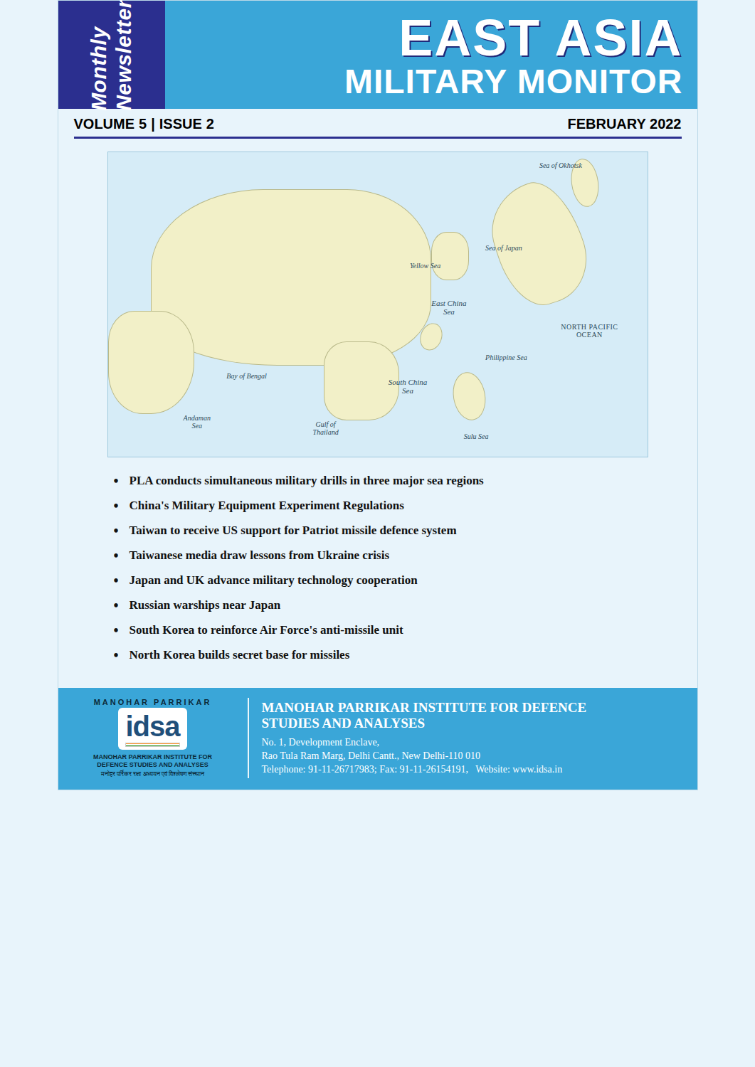Monthly
Newsletter
EAST ASIA
MILITARY MONITOR
VOLUME5|ISSUE2
FEBRUARY 2022
Sea of Okhotsk
Sea of Japan
Yellow Sea
East China
Sea
NORTH PACIFIC
OCEAN
Philippine Sea
South China
Sea
Bay of Bengal
Andaman
Sea
Gulf of
Thailand
Sulu Sea
PLA conducts simultaneous military drills in three major sea regions
China's Military Equipment Experiment Regulations
Taiwan to receive US support for Patriot missile defence system
Taiwanese media draw lessons from Ukraine crisis
Japan and UK advance military technology cooperation
Russian warships near Japan
South Korea to reinforce Air Force's anti-missile unit
North Korea builds secret base for missiles
MANOHAR PARRIKAR
idsa
MANOHAR PARRIKAR INSTITUTE FOR
DEFENCE STUDIES AND ANALYSES
मनोहर पर्रिकर रक्षा अध्ययन एवं विश्लेषण संस्थान
MANOHAR PARRIKAR INSTITUTE FOR DEFENCE
STUDIES AND ANALYSES
No. 1, Development Enclave,
Rao Tula Ram Marg, Delhi Cantt., New Delhi-110 010
Telephone: 91-11-26717983; Fax: 91-11-26154191, Website: www.idsa.in